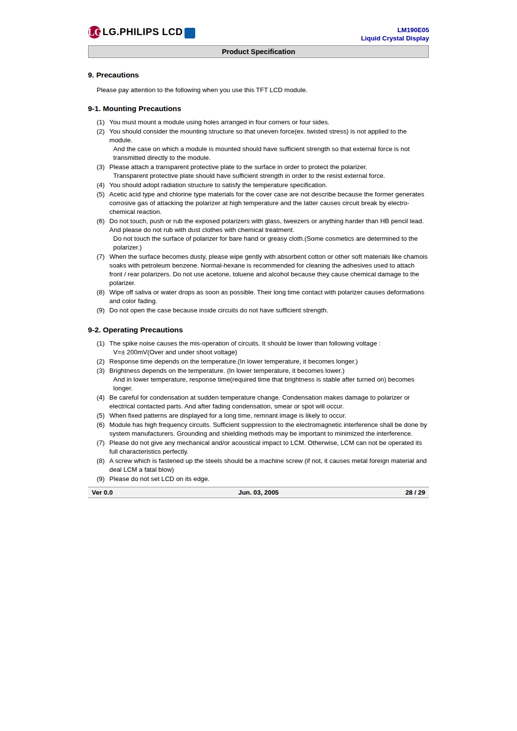LG LG.PHILIPS LCD
LM190E05
Liquid Crystal Display
Product Specification
9. Precautions
Please pay attention to the following when you use this TFT LCD module.
9-1. Mounting Precautions
(1) You must mount a module using holes arranged in four corners or four sides.
(2) You should consider the mounting structure so that uneven force(ex. twisted stress) is not applied to the module. And the case on which a module is mounted should have sufficient strength so that external force is not transmitted directly to the module.
(3) Please attach a transparent protective plate to the surface in order to protect the polarizer. Transparent protective plate should have sufficient strength in order to the resist external force.
(4) You should adopt radiation structure to satisfy the temperature specification.
(5) Acetic acid type and chlorine type materials for the cover case are not describe because the former generates corrosive gas of attacking the polarizer at high temperature and the latter causes circuit break by electro-chemical reaction.
(6) Do not touch, push or rub the exposed polarizers with glass, tweezers or anything harder than HB pencil lead. And please do not rub with dust clothes with chemical treatment. Do not touch the surface of polarizer for bare hand or greasy cloth.(Some cosmetics are determined to the polarizer.)
(7) When the surface becomes dusty, please wipe gently with absorbent cotton or other soft materials like chamois soaks with petroleum benzene. Normal-hexane is recommended for cleaning the adhesives used to attach front / rear polarizers. Do not use acetone, toluene and alcohol because they cause chemical damage to the polarizer.
(8) Wipe off saliva or water drops as soon as possible. Their long time contact with polarizer causes deformations and color fading.
(9) Do not open the case because inside circuits do not have sufficient strength.
9-2. Operating Precautions
(1) The spike noise causes the mis-operation of circuits. It should be lower than following voltage : V=± 200mV(Over and under shoot voltage)
(2) Response time depends on the temperature.(In lower temperature, it becomes longer.)
(3) Brightness depends on the temperature. (In lower temperature, it becomes lower.) And in lower temperature, response time(required time that brightness is stable after turned on) becomes longer.
(4) Be careful for condensation at sudden temperature change. Condensation makes damage to polarizer or electrical contacted parts. And after fading condensation, smear or spot will occur.
(5) When fixed patterns are displayed for a long time, remnant image is likely to occur.
(6) Module has high frequency circuits. Sufficient suppression to the electromagnetic interference shall be done by system manufacturers. Grounding and shielding methods may be important to minimized the interference.
(7) Please do not give any mechanical and/or acoustical impact to LCM. Otherwise, LCM can not be operated its full characteristics perfectly.
(8) A screw which is fastened up the steels should be a machine screw (if not, it causes metal foreign material and deal LCM a fatal blow)
(9) Please do not set LCD on its edge.
Ver 0.0
Jun. 03, 2005
28 / 29